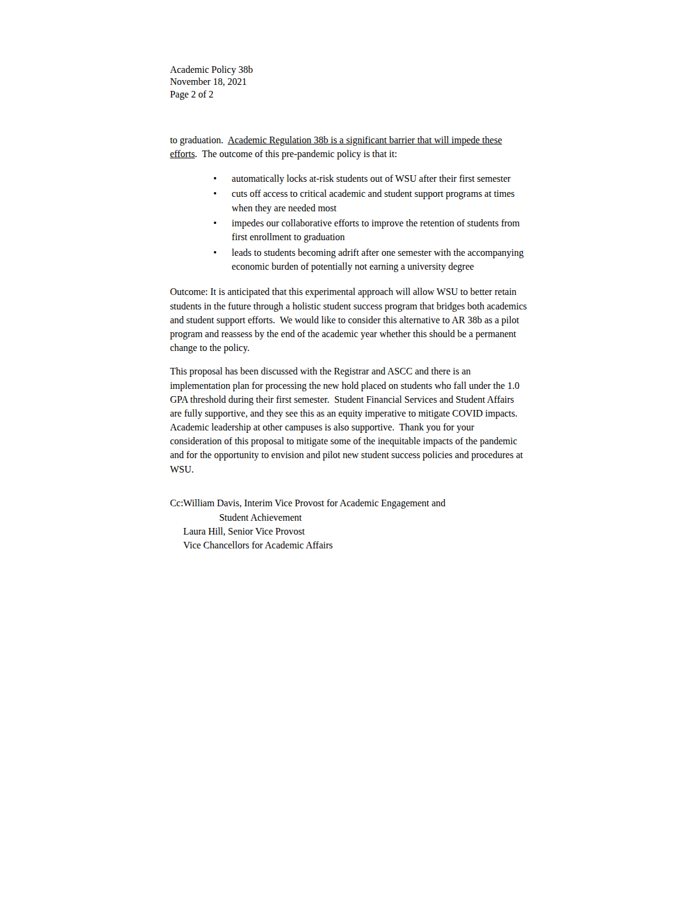Academic Policy 38b
November 18, 2021
Page 2 of 2
to graduation. Academic Regulation 38b is a significant barrier that will impede these efforts. The outcome of this pre-pandemic policy is that it:
automatically locks at-risk students out of WSU after their first semester
cuts off access to critical academic and student support programs at times when they are needed most
impedes our collaborative efforts to improve the retention of students from first enrollment to graduation
leads to students becoming adrift after one semester with the accompanying economic burden of potentially not earning a university degree
Outcome: It is anticipated that this experimental approach will allow WSU to better retain students in the future through a holistic student success program that bridges both academics and student support efforts. We would like to consider this alternative to AR 38b as a pilot program and reassess by the end of the academic year whether this should be a permanent change to the policy.
This proposal has been discussed with the Registrar and ASCC and there is an implementation plan for processing the new hold placed on students who fall under the 1.0 GPA threshold during their first semester. Student Financial Services and Student Affairs are fully supportive, and they see this as an equity imperative to mitigate COVID impacts. Academic leadership at other campuses is also supportive. Thank you for your consideration of this proposal to mitigate some of the inequitable impacts of the pandemic and for the opportunity to envision and pilot new student success policies and procedures at WSU.
| Cc: | William Davis, Interim Vice Provost for Academic Engagement and Student Achievement Laura Hill, Senior Vice Provost Vice Chancellors for Academic Affairs |